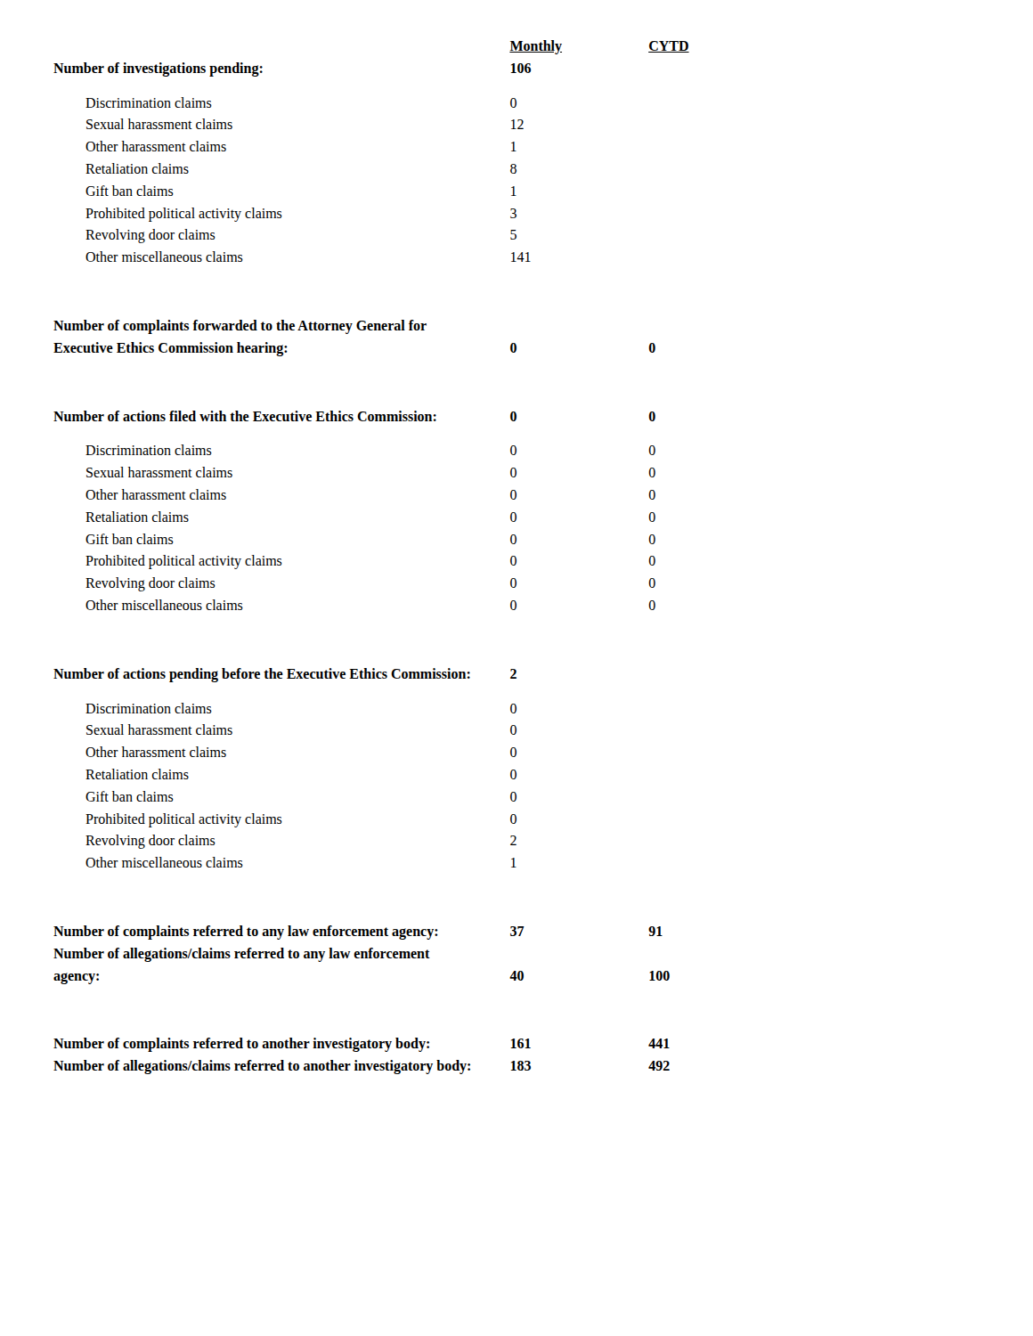| | Monthly | CYTD |
| Number of investigations pending: | 106 | |
| Discrimination claims | 0 | |
| Sexual harassment claims | 12 | |
| Other harassment claims | 1 | |
| Retaliation claims | 8 | |
| Gift ban claims | 1 | |
| Prohibited political activity claims | 3 | |
| Revolving door claims | 5 | |
| Other miscellaneous claims | 141 | |
| Number of complaints forwarded to the Attorney General for | | |
| Executive Ethics Commission hearing: | 0 | 0 |
| Number of actions filed with the Executive Ethics Commission: | 0 | 0 |
| Discrimination claims | 0 | 0 |
| Sexual harassment claims | 0 | 0 |
| Other harassment claims | 0 | 0 |
| Retaliation claims | 0 | 0 |
| Gift ban claims | 0 | 0 |
| Prohibited political activity claims | 0 | 0 |
| Revolving door claims | 0 | 0 |
| Other miscellaneous claims | 0 | 0 |
| Number of actions pending before the Executive Ethics Commission: | 2 | |
| Discrimination claims | 0 | |
| Sexual harassment claims | 0 | |
| Other harassment claims | 0 | |
| Retaliation claims | 0 | |
| Gift ban claims | 0 | |
| Prohibited political activity claims | 0 | |
| Revolving door claims | 2 | |
| Other miscellaneous claims | 1 | |
| Number of complaints referred to any law enforcement agency: | 37 | 91 |
| Number of allegations/claims referred to any law enforcement | | |
| agency: | 40 | 100 |
| Number of complaints referred to another investigatory body: | 161 | 441 |
| Number of allegations/claims referred to another investigatory body: | 183 | 492 |